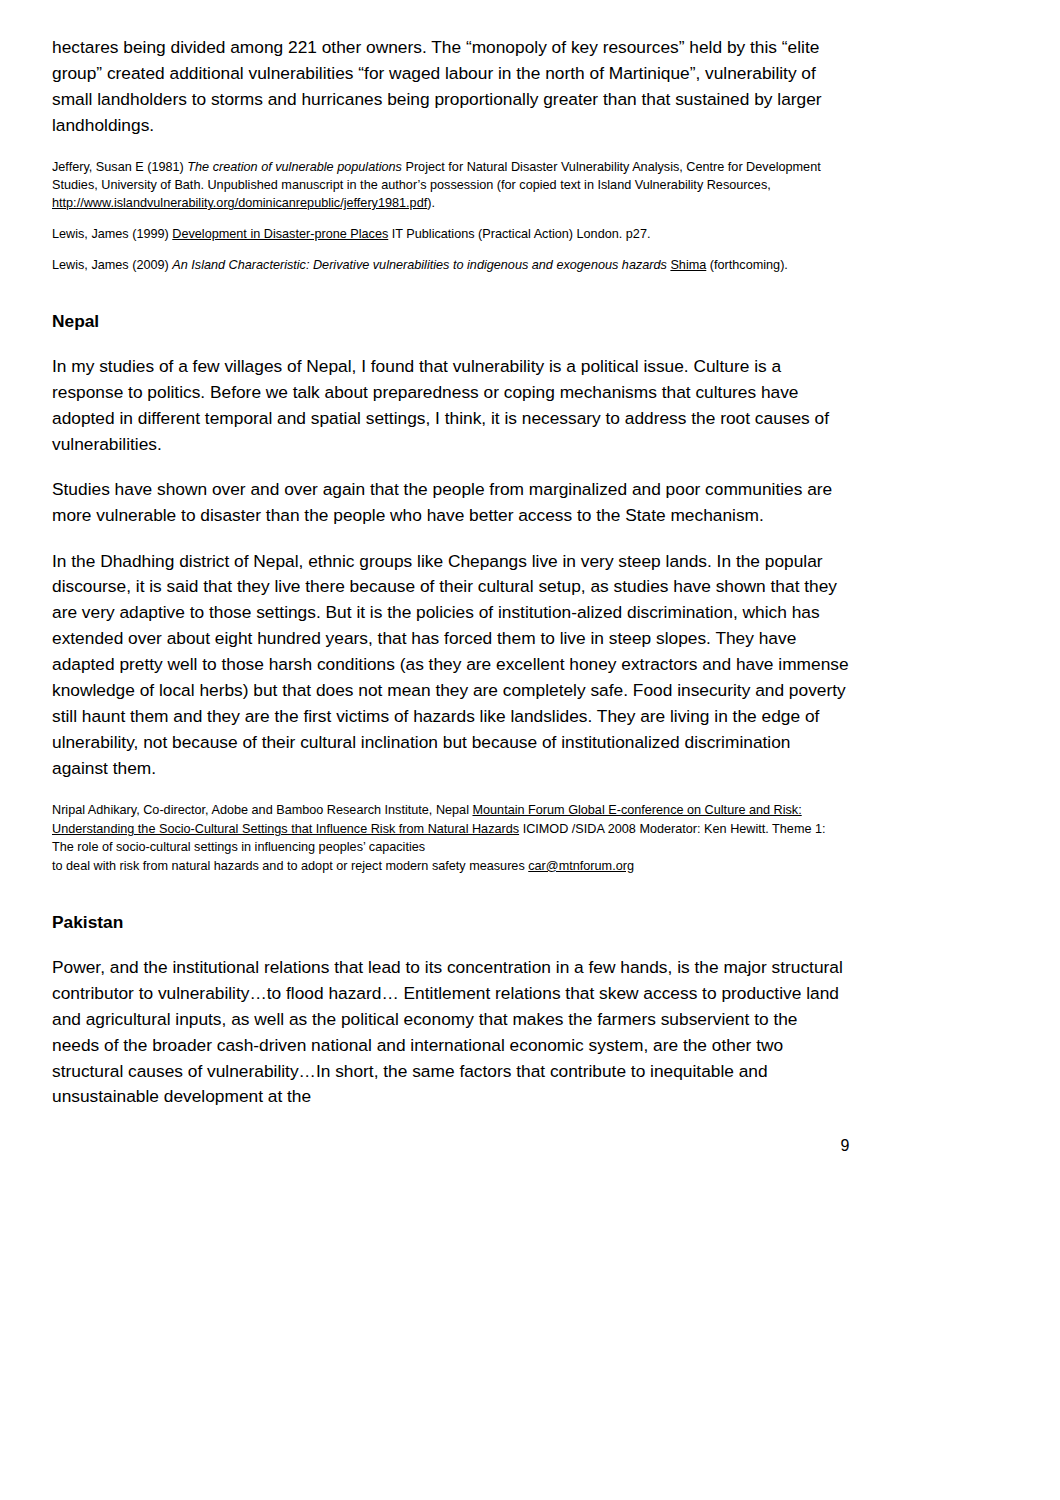hectares being divided among 221 other owners. The “monopoly of key resources” held by this “elite group” created additional vulnerabilities “for waged labour in the north of Martinique”, vulnerability of small landholders to storms and hurricanes being proportionally greater than that sustained by larger landholdings.
Jeffery, Susan E (1981) The creation of vulnerable populations Project for Natural Disaster Vulnerability Analysis, Centre for Development Studies, University of Bath. Unpublished manuscript in the author’s possession (for copied text in Island Vulnerability Resources, http://www.islandvulnerability.org/dominicanrepublic/jeffery1981.pdf).
Lewis, James (1999) Development in Disaster-prone Places IT Publications (Practical Action) London. p27.
Lewis, James (2009) An Island Characteristic: Derivative vulnerabilities to indigenous and exogenous hazards Shima (forthcoming).
Nepal
In my studies of a few villages of Nepal, I found that vulnerability is a political issue. Culture is a response to politics. Before we talk about preparedness or coping mechanisms that cultures have adopted in different temporal and spatial settings, I think, it is necessary to address the root causes of vulnerabilities.
Studies have shown over and over again that the people from marginalized and poor communities are more vulnerable to disaster than the people who have better access to the State mechanism.
In the Dhadhing district of Nepal, ethnic groups like Chepangs live in very steep lands. In the popular discourse, it is said that they live there because of their cultural setup, as studies have shown that they are very adaptive to those settings. But it is the policies of institution-alized discrimination, which has extended over about eight hundred years, that has forced them to live in steep slopes. They have adapted pretty well to those harsh conditions (as they are excellent honey extractors and have immense knowledge of local herbs) but that does not mean they are completely safe. Food insecurity and poverty still haunt them and they are the first victims of hazards like landslides. They are living in the edge of ulnerability, not because of their cultural inclination but because of institutionalized discrimination against them.
Nripal Adhikary, Co-director, Adobe and Bamboo Research Institute, Nepal Mountain Forum Global E-conference on Culture and Risk: Understanding the Socio-Cultural Settings that Influence Risk from Natural Hazards ICIMOD /SIDA 2008 Moderator: Ken Hewitt. Theme 1: The role of socio-cultural settings in influencing peoples’ capacities
to deal with risk from natural hazards and to adopt or reject modern safety measures car@mtnforum.org
Pakistan
Power, and the institutional relations that lead to its concentration in a few hands, is the major structural contributor to vulnerability…to flood hazard… Entitlement relations that skew access to productive land and agricultural inputs, as well as the political economy that makes the farmers subservient to the needs of the broader cash-driven national and international economic system, are the other two structural causes of vulnerability…In short, the same factors that contribute to inequitable and unsustainable development at the
9